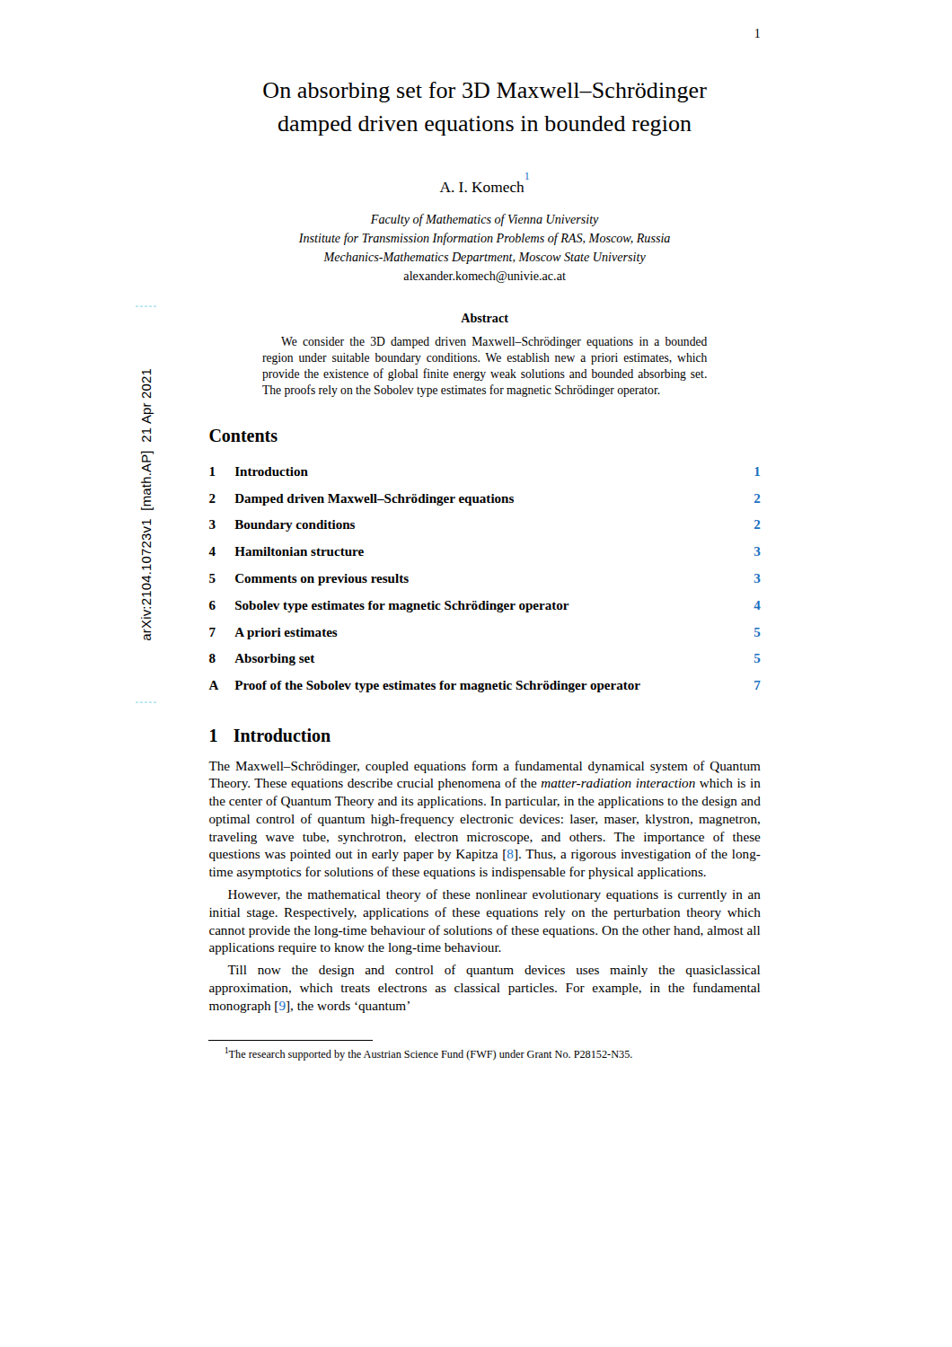1
arXiv:2104.10723v1 [math.AP] 21 Apr 2021
On absorbing set for 3D Maxwell–Schrödinger
damped driven equations in bounded region
A. I. Komech1
Faculty of Mathematics of Vienna University
Institute for Transmission Information Problems of RAS, Moscow, Russia
Mechanics-Mathematics Department, Moscow State University
alexander.komech@univie.ac.at
Abstract
We consider the 3D damped driven Maxwell–Schrödinger equations in a bounded region under suitable boundary conditions. We establish new a priori estimates, which provide the existence of global finite energy weak solutions and bounded absorbing set. The proofs rely on the Sobolev type estimates for magnetic Schrödinger operator.
Contents
| 1 | Introduction | 1 |
| 2 | Damped driven Maxwell–Schrödinger equations | 2 |
| 3 | Boundary conditions | 2 |
| 4 | Hamiltonian structure | 3 |
| 5 | Comments on previous results | 3 |
| 6 | Sobolev type estimates for magnetic Schrödinger operator | 4 |
| 7 | A priori estimates | 5 |
| 8 | Absorbing set | 5 |
| A | Proof of the Sobolev type estimates for magnetic Schrödinger operator | 7 |
1 Introduction
The Maxwell–Schrödinger, coupled equations form a fundamental dynamical system of Quantum Theory. These equations describe crucial phenomena of the matter-radiation interaction which is in the center of Quantum Theory and its applications. In particular, in the applications to the design and optimal control of quantum high-frequency electronic devices: laser, maser, klystron, magnetron, traveling wave tube, synchrotron, electron microscope, and others. The importance of these questions was pointed out in early paper by Kapitza [8]. Thus, a rigorous investigation of the long-time asymptotics for solutions of these equations is indispensable for physical applications.
However, the mathematical theory of these nonlinear evolutionary equations is currently in an initial stage. Respectively, applications of these equations rely on the perturbation theory which cannot provide the long-time behaviour of solutions of these equations. On the other hand, almost all applications require to know the long-time behaviour.
Till now the design and control of quantum devices uses mainly the quasiclassical approximation, which treats electrons as classical particles. For example, in the fundamental monograph [9], the words ‘quantum’
1The research supported by the Austrian Science Fund (FWF) under Grant No. P28152-N35.